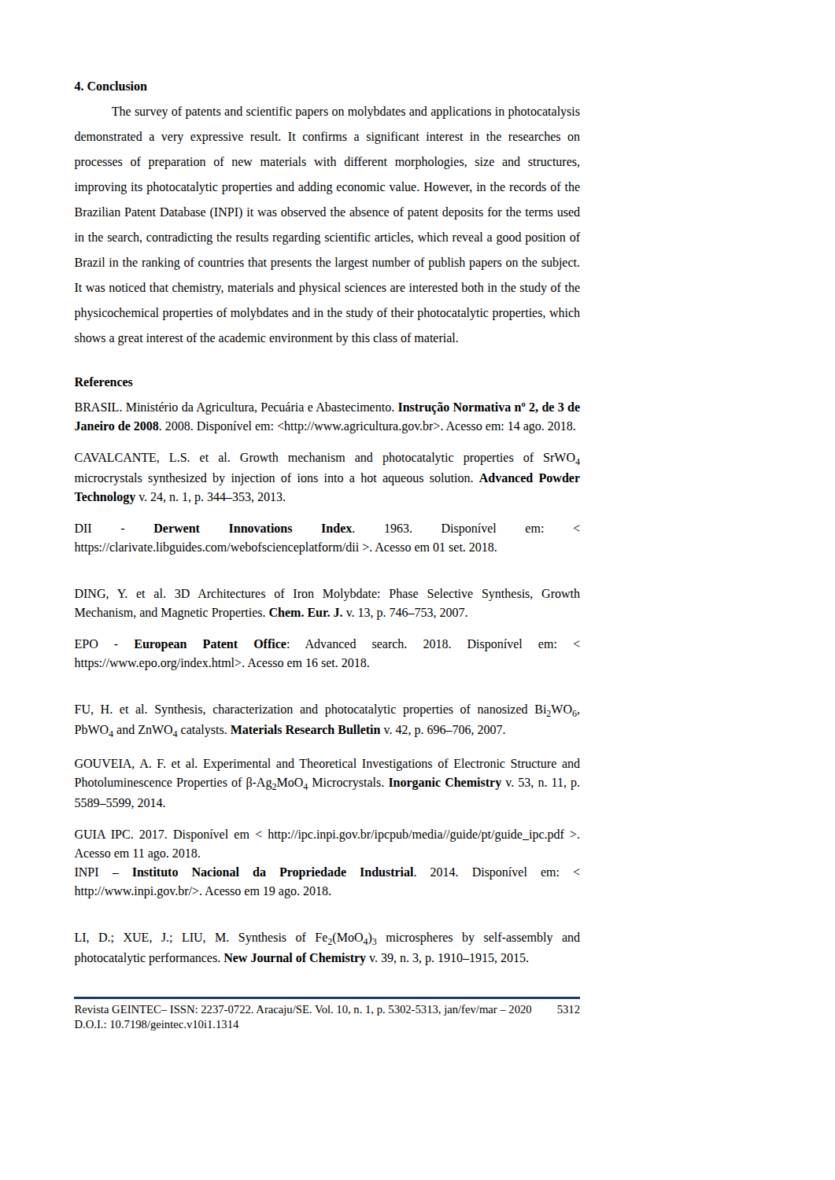4. Conclusion
The survey of patents and scientific papers on molybdates and applications in photocatalysis demonstrated a very expressive result. It confirms a significant interest in the researches on processes of preparation of new materials with different morphologies, size and structures, improving its photocatalytic properties and adding economic value. However, in the records of the Brazilian Patent Database (INPI) it was observed the absence of patent deposits for the terms used in the search, contradicting the results regarding scientific articles, which reveal a good position of Brazil in the ranking of countries that presents the largest number of publish papers on the subject. It was noticed that chemistry, materials and physical sciences are interested both in the study of the physicochemical properties of molybdates and in the study of their photocatalytic properties, which shows a great interest of the academic environment by this class of material.
References
BRASIL. Ministério da Agricultura, Pecuária e Abastecimento. Instrução Normativa nº 2, de 3 de Janeiro de 2008. 2008. Disponível em: <http://www.agricultura.gov.br>. Acesso em: 14 ago. 2018.
CAVALCANTE, L.S. et al. Growth mechanism and photocatalytic properties of SrWO4 microcrystals synthesized by injection of ions into a hot aqueous solution. Advanced Powder Technology v. 24, n. 1, p. 344–353, 2013.
DII - Derwent Innovations Index. 1963. Disponível em: < https://clarivate.libguides.com/webofscienceplatform/dii >. Acesso em 01 set. 2018.
DING, Y. et al. 3D Architectures of Iron Molybdate: Phase Selective Synthesis, Growth Mechanism, and Magnetic Properties. Chem. Eur. J. v. 13, p. 746–753, 2007.
EPO - European Patent Office: Advanced search. 2018. Disponível em: < https://www.epo.org/index.html>. Acesso em 16 set. 2018.
FU, H. et al. Synthesis, characterization and photocatalytic properties of nanosized Bi2WO6, PbWO4 and ZnWO4 catalysts. Materials Research Bulletin v. 42, p. 696–706, 2007.
GOUVEIA, A. F. et al. Experimental and Theoretical Investigations of Electronic Structure and Photoluminescence Properties of β-Ag2MoO4 Microcrystals. Inorganic Chemistry v. 53, n. 11, p. 5589–5599, 2014.
GUIA IPC. 2017. Disponível em < http://ipc.inpi.gov.br/ipcpub/media//guide/pt/guide_ipc.pdf >. Acesso em 11 ago. 2018.
INPI – Instituto Nacional da Propriedade Industrial. 2014. Disponível em: < http://www.inpi.gov.br/>. Acesso em 19 ago. 2018.
LI, D.; XUE, J.; LIU, M. Synthesis of Fe2(MoO4)3 microspheres by self-assembly and photocatalytic performances. New Journal of Chemistry v. 39, n. 3, p. 1910–1915, 2015.
Revista GEINTEC– ISSN: 2237-0722. Aracaju/SE. Vol. 10, n. 1, p. 5302-5313, jan/fev/mar – 2020
5312
D.O.I.: 10.7198/geintec.v10i1.1314